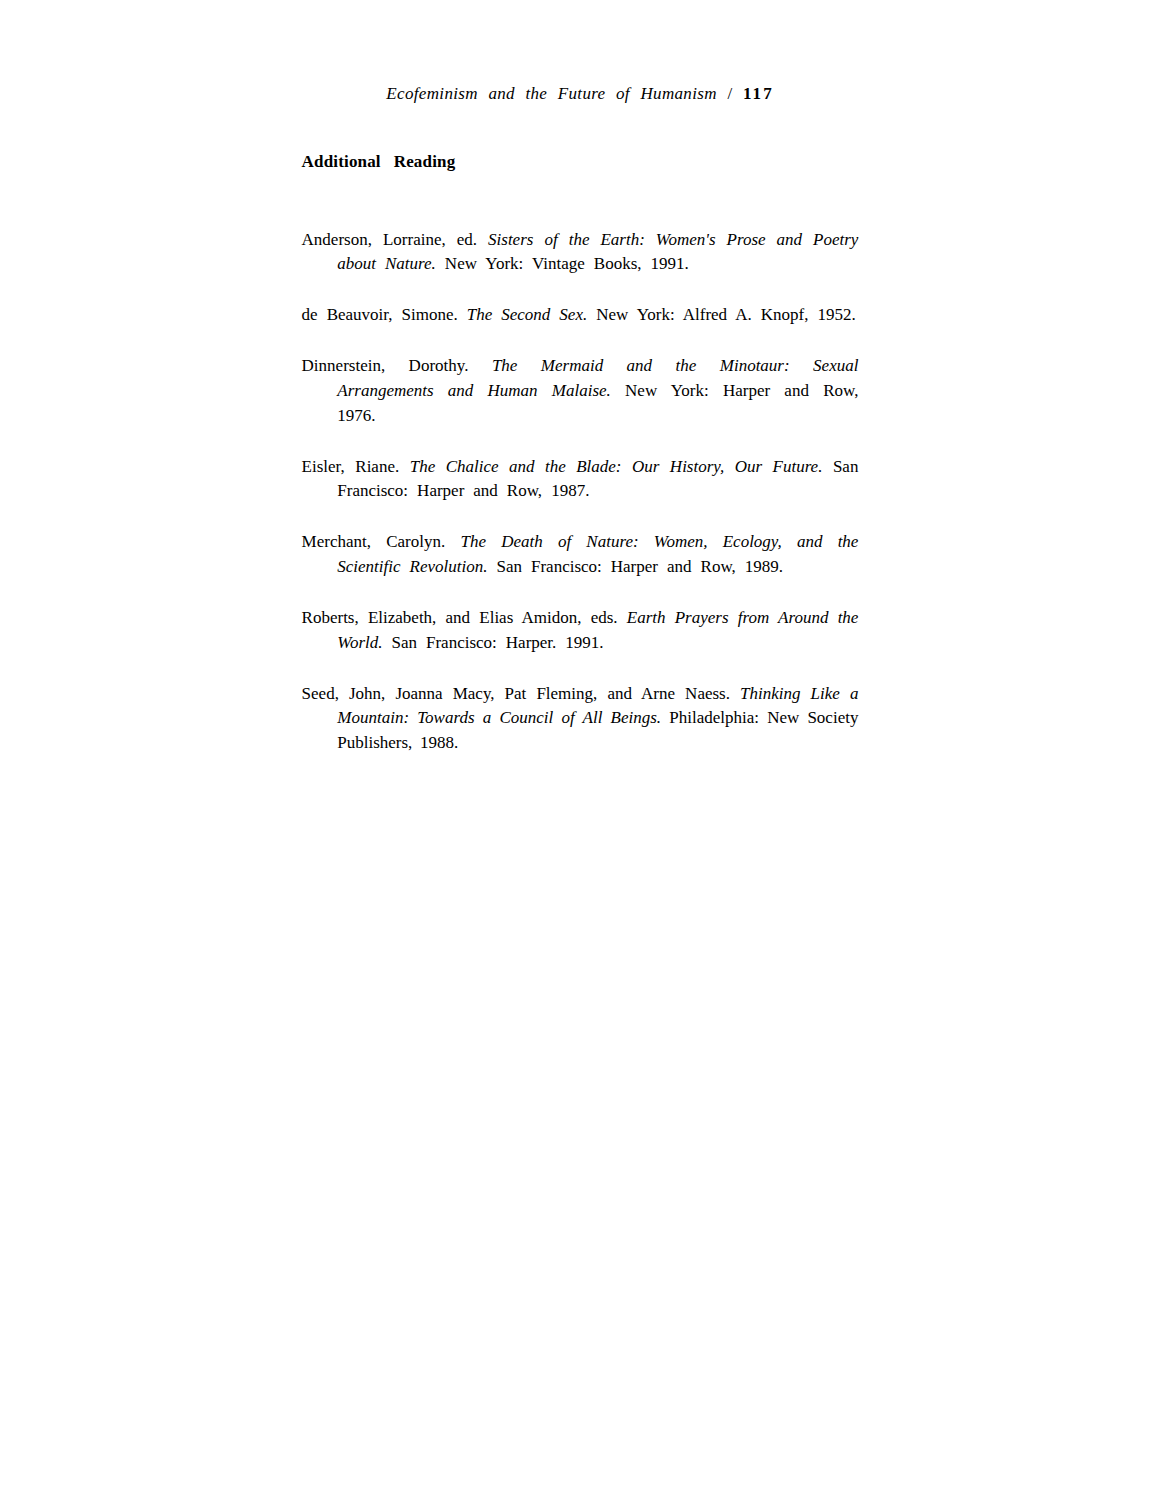Ecofeminism and the Future of Humanism / 117
Additional Reading
Anderson, Lorraine, ed. Sisters of the Earth: Women's Prose and Poetry about Nature. New York: Vintage Books, 1991.
de Beauvoir, Simone. The Second Sex. New York: Alfred A. Knopf, 1952.
Dinnerstein, Dorothy. The Mermaid and the Minotaur: Sexual Arrangements and Human Malaise. New York: Harper and Row, 1976.
Eisler, Riane. The Chalice and the Blade: Our History, Our Future. San Francisco: Harper and Row, 1987.
Merchant, Carolyn. The Death of Nature: Women, Ecology, and the Scientific Revolution. San Francisco: Harper and Row, 1989.
Roberts, Elizabeth, and Elias Amidon, eds. Earth Prayers from Around the World. San Francisco: Harper. 1991.
Seed, John, Joanna Macy, Pat Fleming, and Arne Naess. Thinking Like a Mountain: Towards a Council of All Beings. Philadelphia: New Society Publishers, 1988.